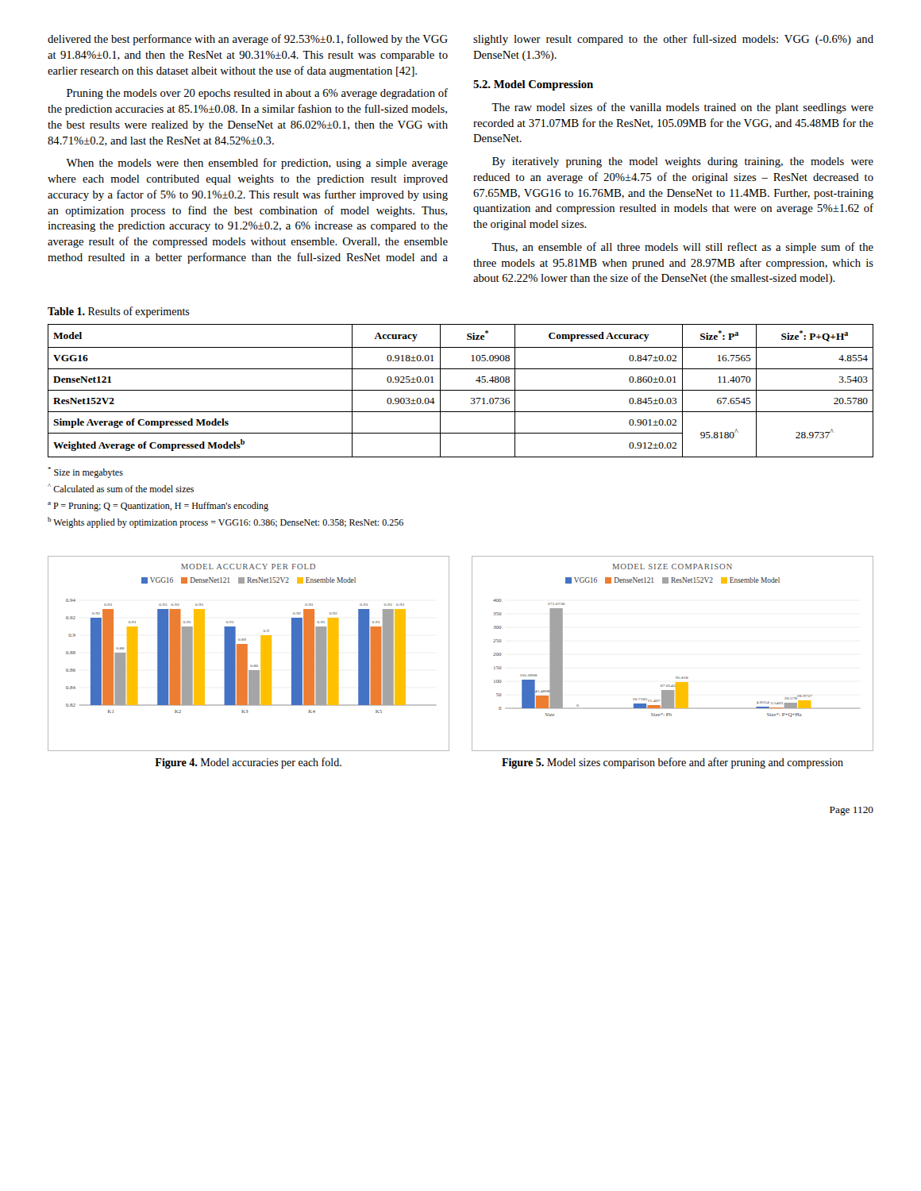delivered the best performance with an average of 92.53%±0.1, followed by the VGG at 91.84%±0.1, and then the ResNet at 90.31%±0.4. This result was comparable to earlier research on this dataset albeit without the use of data augmentation [42].
Pruning the models over 20 epochs resulted in about a 6% average degradation of the prediction accuracies at 85.1%±0.08. In a similar fashion to the full-sized models, the best results were realized by the DenseNet at 86.02%±0.1, then the VGG with 84.71%±0.2, and last the ResNet at 84.52%±0.3.
When the models were then ensembled for prediction, using a simple average where each model contributed equal weights to the prediction result improved accuracy by a factor of 5% to 90.1%±0.2. This result was further improved by using an optimization process to find the best combination of model weights. Thus, increasing the prediction accuracy to 91.2%±0.2, a 6% increase as compared to the average result of the compressed models without ensemble. Overall, the ensemble method resulted in a better performance than the full-sized ResNet model and a slightly lower result compared to the other full-sized models: VGG (-0.6%) and DenseNet (1.3%).
5.2. Model Compression
The raw model sizes of the vanilla models trained on the plant seedlings were recorded at 371.07MB for the ResNet, 105.09MB for the VGG, and 45.48MB for the DenseNet.
By iteratively pruning the model weights during training, the models were reduced to an average of 20%±4.75 of the original sizes – ResNet decreased to 67.65MB, VGG16 to 16.76MB, and the DenseNet to 11.4MB. Further, post-training quantization and compression resulted in models that were on average 5%±1.62 of the original model sizes.
Thus, an ensemble of all three models will still reflect as a simple sum of the three models at 95.81MB when pruned and 28.97MB after compression, which is about 62.22% lower than the size of the DenseNet (the smallest-sized model).
Table 1. Results of experiments
| Model | Accuracy | Size * | Compressed Accuracy | Size * : P a | Size * : P+Q+H a |
| --- | --- | --- | --- | --- | --- |
| VGG16 | 0.918±0.01 | 105.0908 | 0.847±0.02 | 16.7565 | 4.8554 |
| DenseNet121 | 0.925±0.01 | 45.4808 | 0.860±0.01 | 11.4070 | 3.5403 |
| ResNet152V2 | 0.903±0.04 | 371.0736 | 0.845±0.03 | 67.6545 | 20.5780 |
| Simple Average of Compressed Models | | | 0.901±0.02 | 95.8180 ^ | 28.9737 ^ |
| Weighted Average of Compressed Models b | | | 0.912±0.02 |
* Size in megabytes
^ Calculated as sum of the model sizes
a P = Pruning; Q = Quantization, H = Huffman's encoding
b Weights applied by optimization process = VGG16: 0.386; DenseNet: 0.358; ResNet: 0.256
Model Accuracy per Fold
VGG16 DenseNet121 ResNet152V2 Ensemble Model
0.94 0.92 0.9 0.88 0.86 0.84 0.82 0.92 0.93 0.88 0.91 K1 0.93 0.93 0.91 0.93 K2 0.91 0.89 0.86 0.9 K3 0.92 0.93 0.91 0.92 K4 0.93 0.91 0.93 0.93 K5
Figure 4. Model accuracies per each fold.
Model Size Comparison
VGG16 DenseNet121 ResNet152V2 Ensemble Model
400 350 300 250 200 150 100 50 0 105.0908 45.4808 371.0736 0 Size 16.7565 11.407 67.6545 95.818 Size*: Pb 4.8554 3.5403 20.578 28.9737 Size*: P+Q+Ha
Figure 5. Model sizes comparison before and after pruning and compression
Page 1120